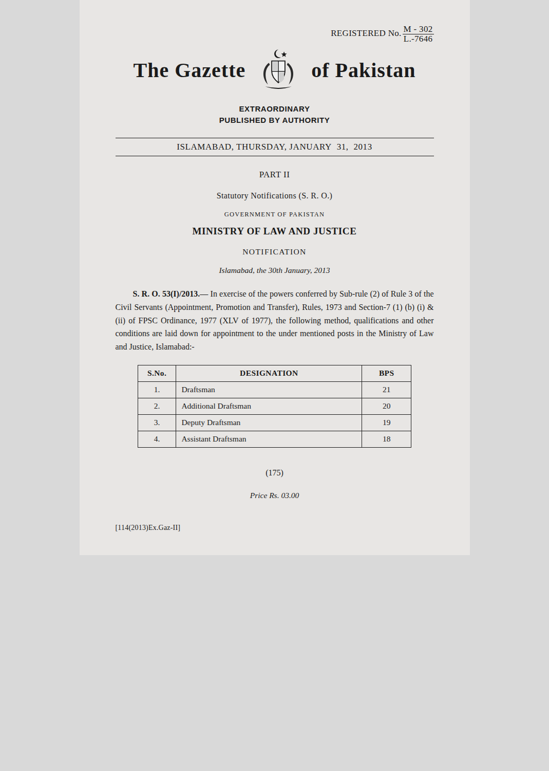REGISTERED No.M - 302 L.-7646
The Gazette
of Pakistan
EXTRAORDINARY
PUBLISHED BY AUTHORITY
ISLAMABAD, THURSDAY, JANUARY 31, 2013
PART II
Statutory Notifications (S. R. O.)
GOVERNMENT OF PAKISTAN
MINISTRY OF LAW AND JUSTICE
NOTIFICATION
Islamabad, the 30th January, 2013
S. R. O. 53(I)/2013.— In exercise of the powers conferred by Sub-rule (2) of Rule 3 of the Civil Servants (Appointment, Promotion and Transfer), Rules, 1973 and Section-7 (1) (b) (i) & (ii) of FPSC Ordinance, 1977 (XLV of 1977), the following method, qualifications and other conditions are laid down for appointment to the under mentioned posts in the Ministry of Law and Justice, Islamabad:-
| S.No. | DESIGNATION | BPS |
| --- | --- | --- |
| 1. | Draftsman | 21 |
| 2. | Additional Draftsman | 20 |
| 3. | Deputy Draftsman | 19 |
| 4. | Assistant Draftsman | 18 |
(175)
Price Rs. 03.00
[114(2013)Ex.Gaz-II]